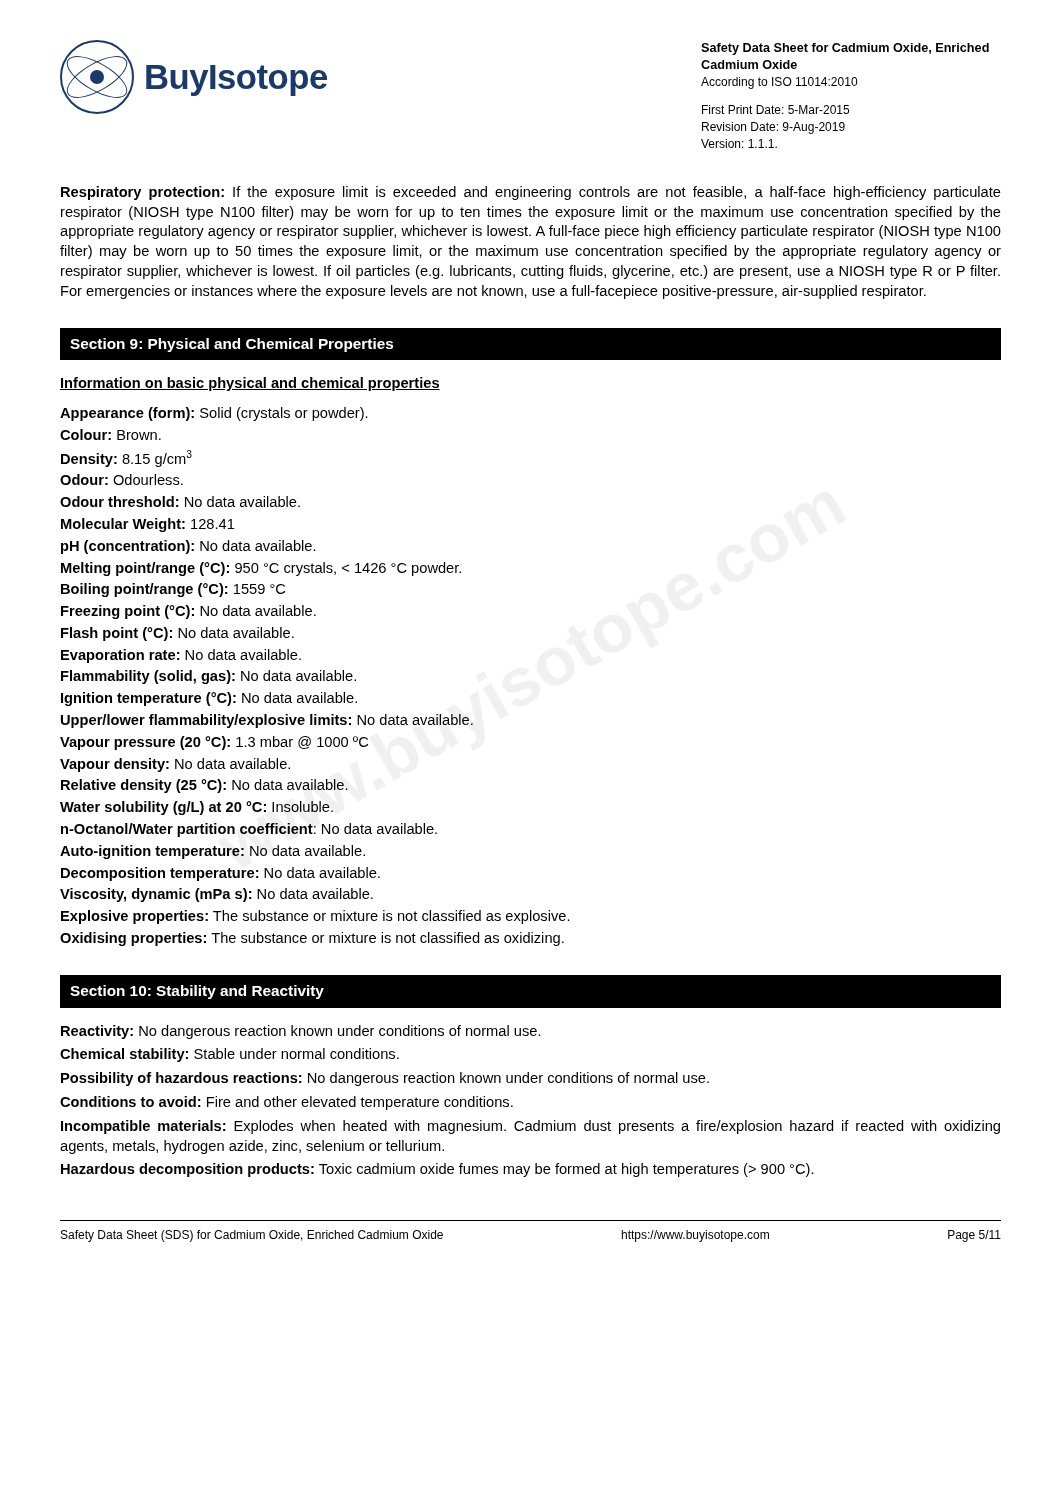www.buyisotope.com
BuyIsotope
Safety Data Sheet for Cadmium Oxide, Enriched Cadmium Oxide
According to ISO 11014:2010
First Print Date: 5-Mar-2015
Revision Date: 9-Aug-2019
Version: 1.1.1.
Respiratory protection: If the exposure limit is exceeded and engineering controls are not feasible, a half-face high-efficiency particulate respirator (NIOSH type N100 filter) may be worn for up to ten times the exposure limit or the maximum use concentration specified by the appropriate regulatory agency or respirator supplier, whichever is lowest. A full-face piece high efficiency particulate respirator (NIOSH type N100 filter) may be worn up to 50 times the exposure limit, or the maximum use concentration specified by the appropriate regulatory agency or respirator supplier, whichever is lowest. If oil particles (e.g. lubricants, cutting fluids, glycerine, etc.) are present, use a NIOSH type R or P filter. For emergencies or instances where the exposure levels are not known, use a full-facepiece positive-pressure, air-supplied respirator.
Section 9: Physical and Chemical Properties
Information on basic physical and chemical properties
Appearance (form): Solid (crystals or powder).
Colour: Brown.
Density: 8.15 g/cm3
Odour: Odourless.
Odour threshold: No data available.
Molecular Weight: 128.41
pH (concentration): No data available.
Melting point/range (°C): 950 °C crystals, < 1426 °C powder.
Boiling point/range (°C): 1559 °C
Freezing point (°C): No data available.
Flash point (°C): No data available.
Evaporation rate: No data available.
Flammability (solid, gas): No data available.
Ignition temperature (°C): No data available.
Upper/lower flammability/explosive limits: No data available.
Vapour pressure (20 °C): 1.3 mbar @ 1000 ºC
Vapour density: No data available.
Relative density (25 °C): No data available.
Water solubility (g/L) at 20 °C: Insoluble.
n-Octanol/Water partition coefficient: No data available.
Auto-ignition temperature: No data available.
Decomposition temperature: No data available.
Viscosity, dynamic (mPa s): No data available.
Explosive properties: The substance or mixture is not classified as explosive.
Oxidising properties: The substance or mixture is not classified as oxidizing.
Section 10: Stability and Reactivity
Reactivity: No dangerous reaction known under conditions of normal use.
Chemical stability: Stable under normal conditions.
Possibility of hazardous reactions: No dangerous reaction known under conditions of normal use.
Conditions to avoid: Fire and other elevated temperature conditions.
Incompatible materials: Explodes when heated with magnesium. Cadmium dust presents a fire/explosion hazard if reacted with oxidizing agents, metals, hydrogen azide, zinc, selenium or tellurium.
Hazardous decomposition products: Toxic cadmium oxide fumes may be formed at high temperatures (> 900 °C).
Safety Data Sheet (SDS) for Cadmium Oxide, Enriched Cadmium Oxide
https://www.buyisotope.com
Page 5/11